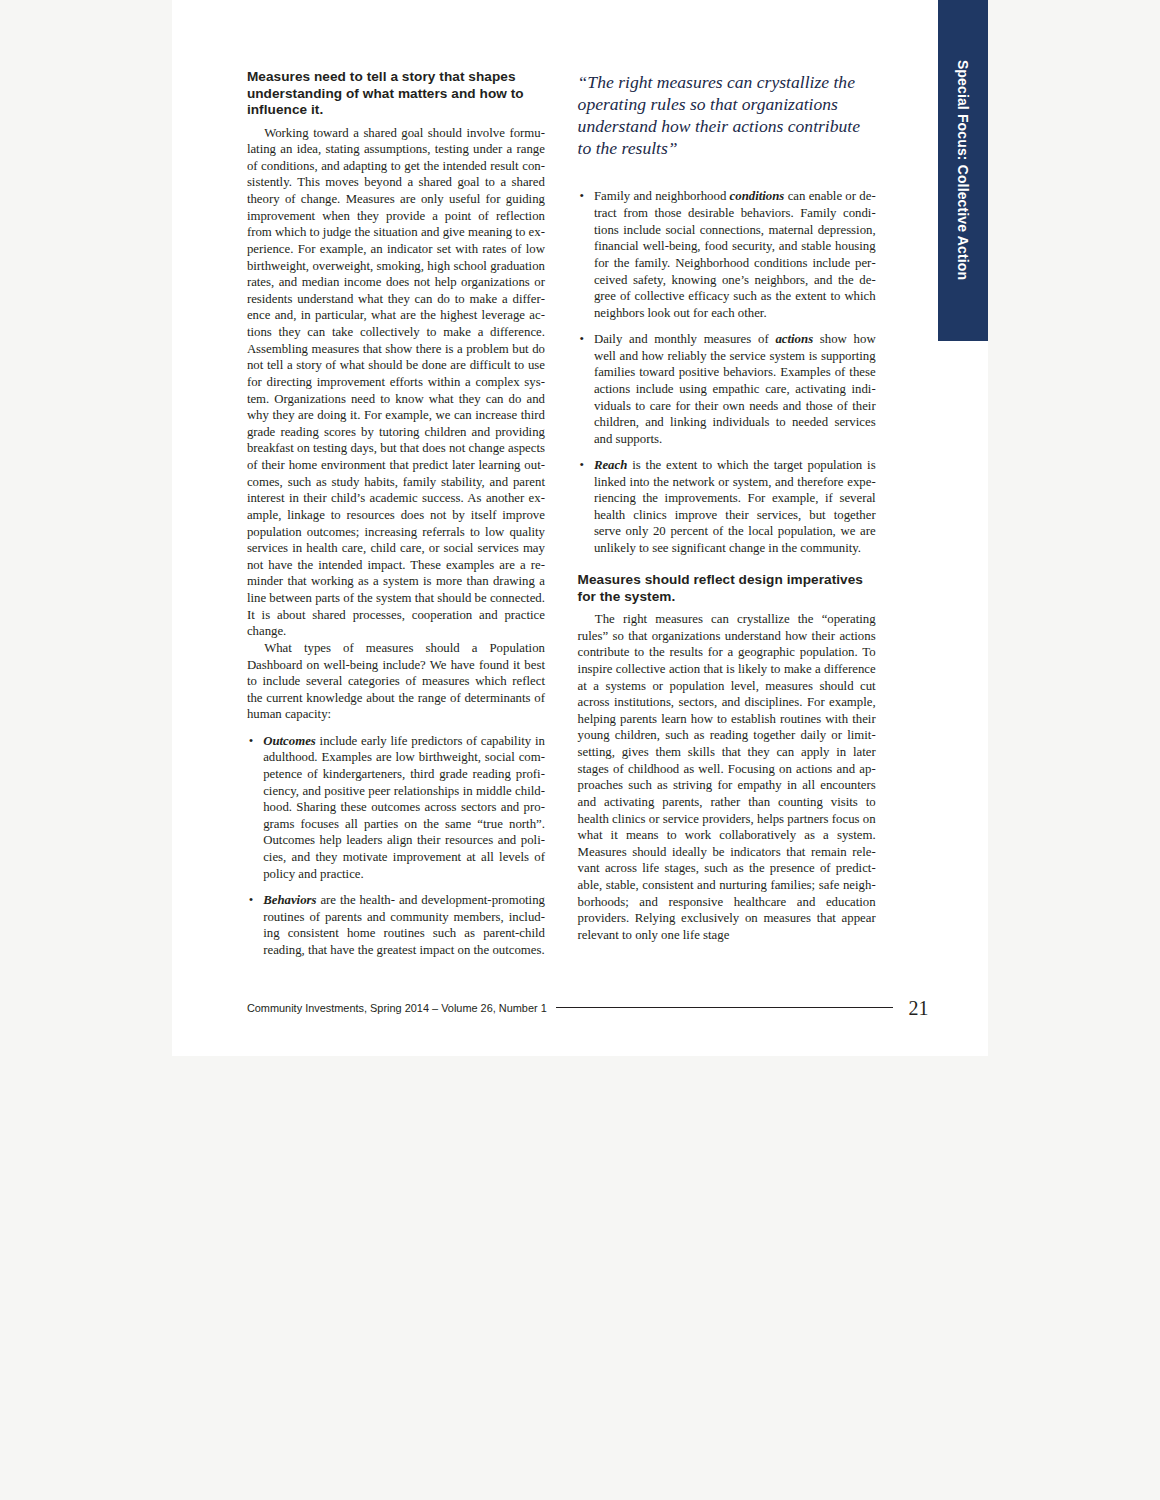Special Focus: Collective Action
Measures need to tell a story that shapes understanding of what matters and how to influence it.
Working toward a shared goal should involve formulating an idea, stating assumptions, testing under a range of conditions, and adapting to get the intended result consistently. This moves beyond a shared goal to a shared theory of change. Measures are only useful for guiding improvement when they provide a point of reflection from which to judge the situation and give meaning to experience. For example, an indicator set with rates of low birthweight, overweight, smoking, high school graduation rates, and median income does not help organizations or residents understand what they can do to make a difference and, in particular, what are the highest leverage actions they can take collectively to make a difference. Assembling measures that show there is a problem but do not tell a story of what should be done are difficult to use for directing improvement efforts within a complex system. Organizations need to know what they can do and why they are doing it. For example, we can increase third grade reading scores by tutoring children and providing breakfast on testing days, but that does not change aspects of their home environment that predict later learning outcomes, such as study habits, family stability, and parent interest in their child’s academic success. As another example, linkage to resources does not by itself improve population outcomes; increasing referrals to low quality services in health care, child care, or social services may not have the intended impact. These examples are a reminder that working as a system is more than drawing a line between parts of the system that should be connected. It is about shared processes, cooperation and practice change.
What types of measures should a Population Dashboard on well-being include? We have found it best to include several categories of measures which reflect the current knowledge about the range of determinants of human capacity:
Outcomes include early life predictors of capability in adulthood. Examples are low birthweight, social competence of kindergarteners, third grade reading proficiency, and positive peer relationships in middle childhood. Sharing these outcomes across sectors and programs focuses all parties on the same “true north”. Outcomes help leaders align their resources and policies, and they motivate improvement at all levels of policy and practice.
Behaviors are the health- and development-promoting routines of parents and community members, including consistent home routines such as parent-child reading, that have the greatest impact on the outcomes.
“The right measures can crystallize the operating rules so that organizations understand how their actions contribute to the results”
Family and neighborhood conditions can enable or detract from those desirable behaviors. Family conditions include social connections, maternal depression, financial well-being, food security, and stable housing for the family. Neighborhood conditions include perceived safety, knowing one’s neighbors, and the degree of collective efficacy such as the extent to which neighbors look out for each other.
Daily and monthly measures of actions show how well and how reliably the service system is supporting families toward positive behaviors. Examples of these actions include using empathic care, activating individuals to care for their own needs and those of their children, and linking individuals to needed services and supports.
Reach is the extent to which the target population is linked into the network or system, and therefore experiencing the improvements. For example, if several health clinics improve their services, but together serve only 20 percent of the local population, we are unlikely to see significant change in the community.
Measures should reflect design imperatives for the system.
The right measures can crystallize the “operating rules” so that organizations understand how their actions contribute to the results for a geographic population. To inspire collective action that is likely to make a difference at a systems or population level, measures should cut across institutions, sectors, and disciplines. For example, helping parents learn how to establish routines with their young children, such as reading together daily or limit-setting, gives them skills that they can apply in later stages of childhood as well. Focusing on actions and approaches such as striving for empathy in all encounters and activating parents, rather than counting visits to health clinics or service providers, helps partners focus on what it means to work collaboratively as a system. Measures should ideally be indicators that remain relevant across life stages, such as the presence of predictable, stable, consistent and nurturing families; safe neighborhoods; and responsive healthcare and education providers. Relying exclusively on measures that appear relevant to only one life stage
Community Investments, Spring 2014 – Volume 26, Number 1
21